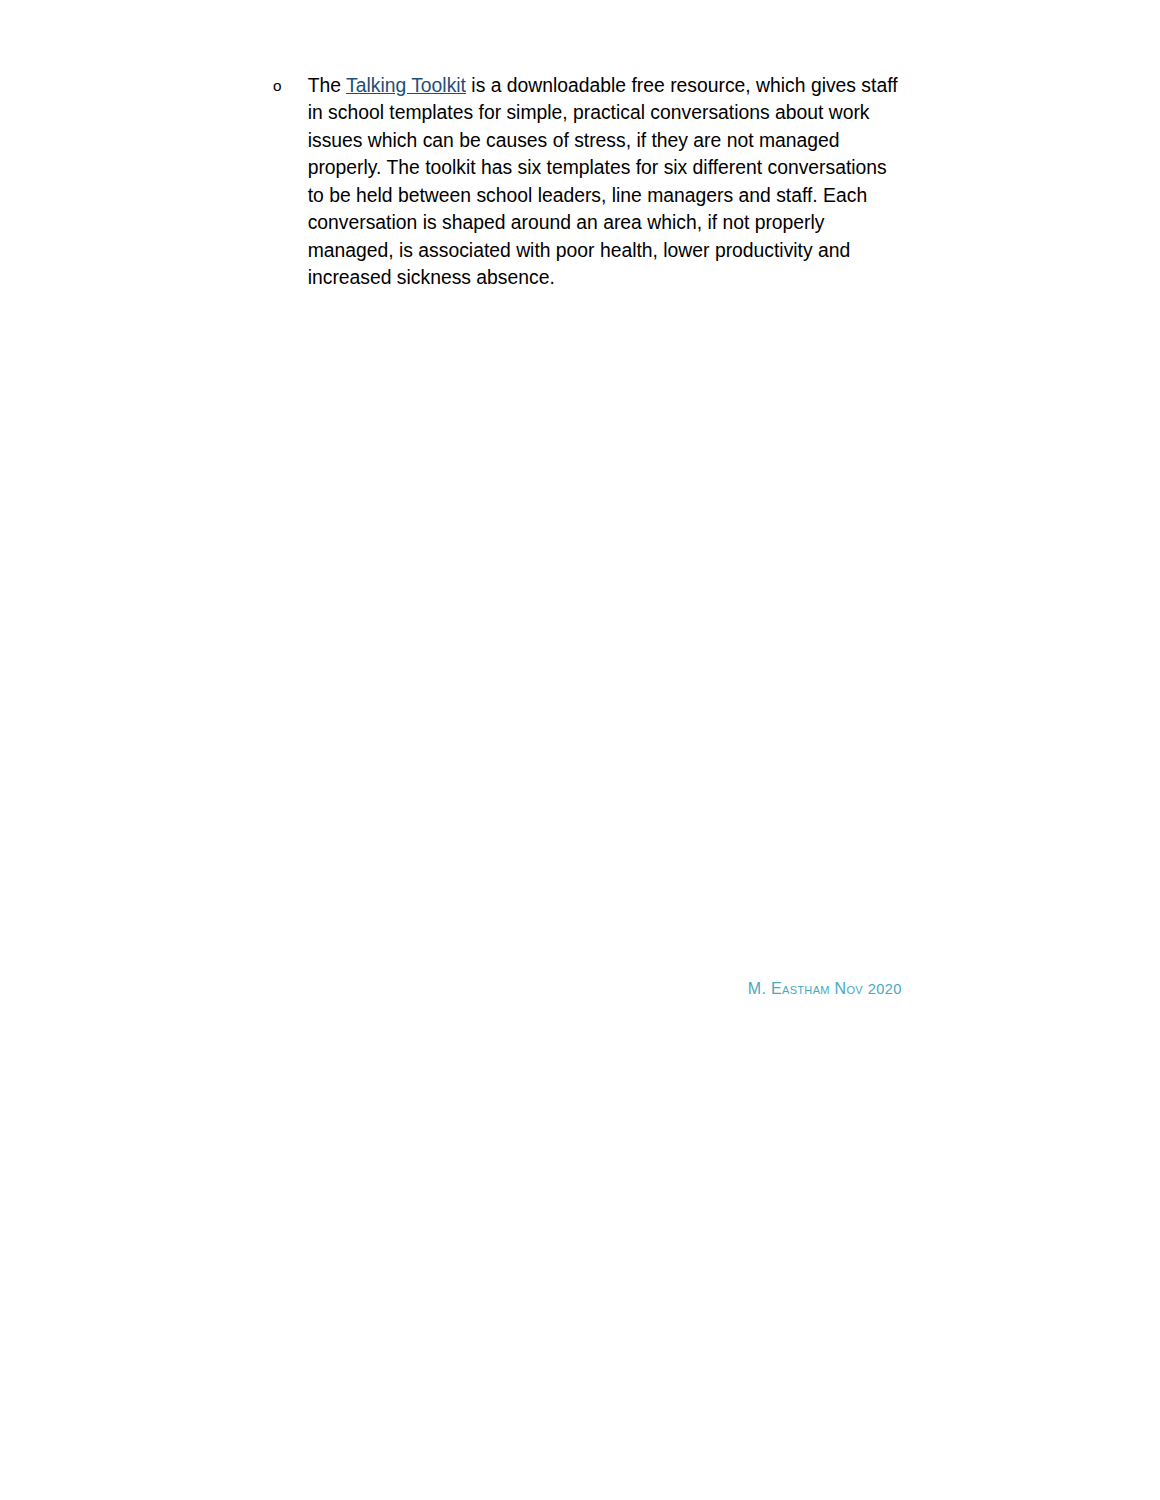The Talking Toolkit is a downloadable free resource, which gives staff in school templates for simple, practical conversations about work issues which can be causes of stress, if they are not managed properly. The toolkit has six templates for six different conversations to be held between school leaders, line managers and staff. Each conversation is shaped around an area which, if not properly managed, is associated with poor health, lower productivity and increased sickness absence.
M. Eastham Nov 2020